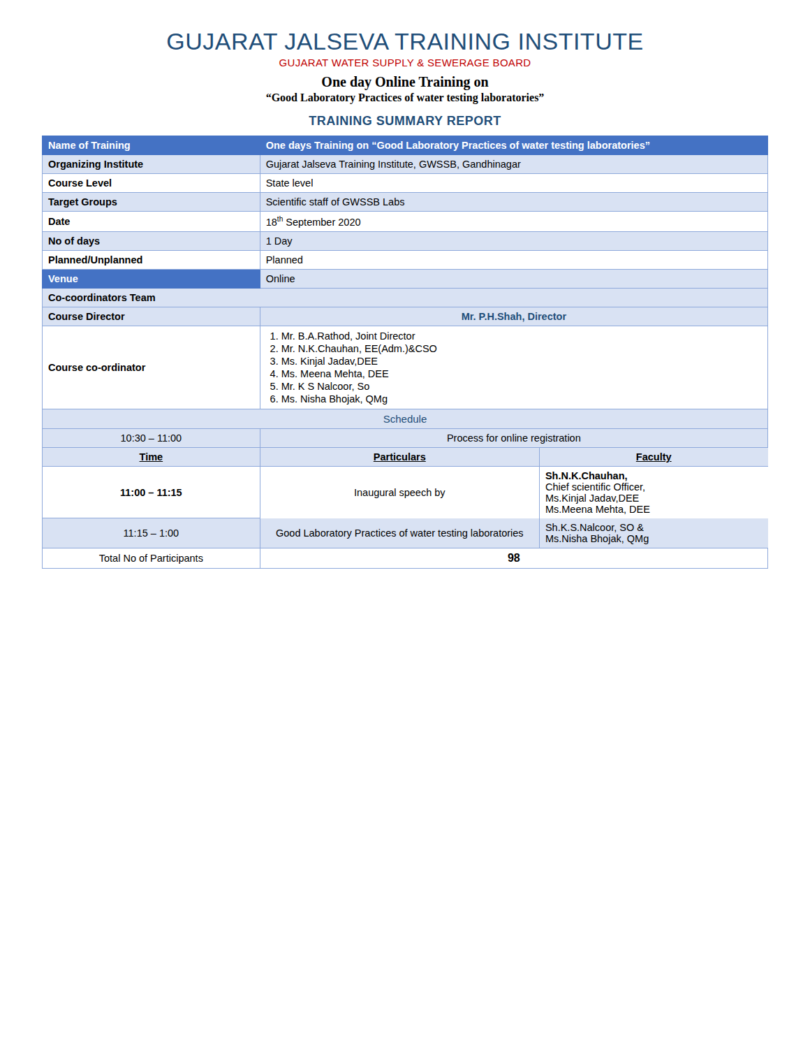GUJARAT JALSEVA TRAINING INSTITUTE
GUJARAT WATER SUPPLY & SEWERAGE BOARD
One day Online Training on
“Good Laboratory Practices of water testing laboratories”
TRAINING SUMMARY REPORT
| Name of Training | One days Training on “Good Laboratory Practices of water testing laboratories” |
| Organizing Institute | Gujarat Jalseva Training Institute, GWSSB, Gandhinagar |
| Course Level | State level |
| Target Groups | Scientific staff of GWSSB Labs |
| Date | 18 th September 2020 |
| No of days | 1 Day |
| Planned/Unplanned | Planned |
| Venue | Online |
| Co-coordinators Team |
| Course Director | Mr. P.H.Shah, Director |
| Course co-ordinator | Mr. B.A.Rathod, Joint Director Mr. N.K.Chauhan, EE(Adm.)&CSO Ms. Kinjal Jadav,DEE Ms. Meena Mehta, DEE Mr. K S Nalcoor, So Ms. Nisha Bhojak, QMg |
| Schedule |
| 10:30 – 11:00 | Process for online registration |
| Time | / Particulars / Faculty / |
| 11:00 – 11:15 | / Inaugural speech by / Sh.N.K.Chauhan, Chief scientific Officer, Ms.Kinjal Jadav,DEE Ms.Meena Mehta, DEE / |
| 11:15 – 1:00 | / Good Laboratory Practices of water testing laboratories / Sh.K.S.Nalcoor, SO & Ms.Nisha Bhojak, QMg / |
| Total No of Participants | 98 |